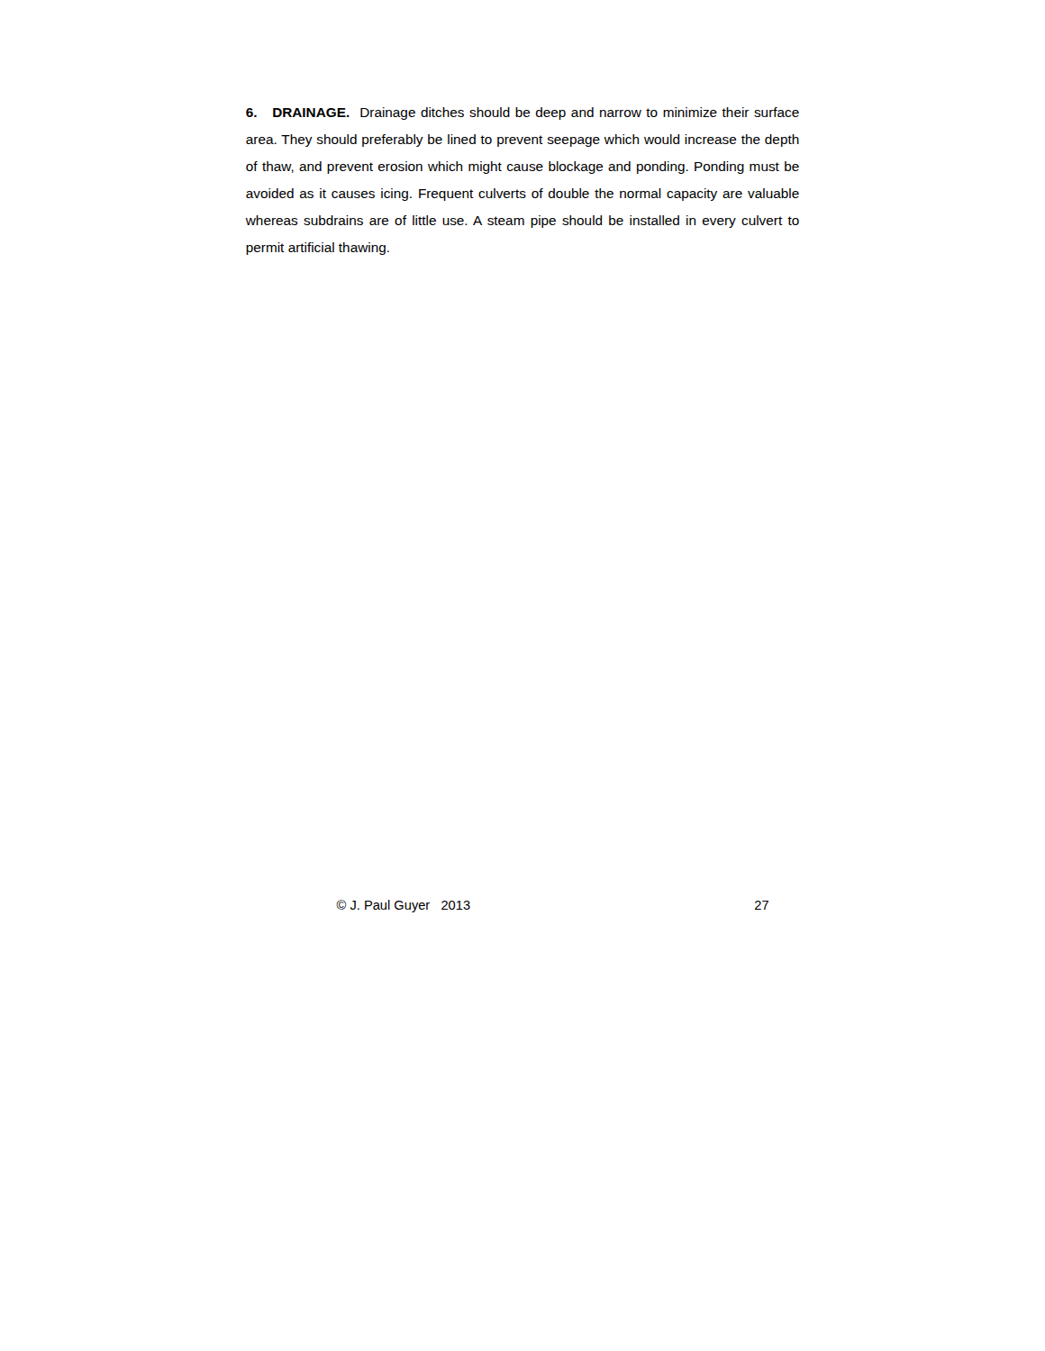6. DRAINAGE. Drainage ditches should be deep and narrow to minimize their surface area. They should preferably be lined to prevent seepage which would increase the depth of thaw, and prevent erosion which might cause blockage and ponding. Ponding must be avoided as it causes icing. Frequent culverts of double the normal capacity are valuable whereas subdrains are of little use. A steam pipe should be installed in every culvert to permit artificial thawing.
© J. Paul Guyer 2013 27